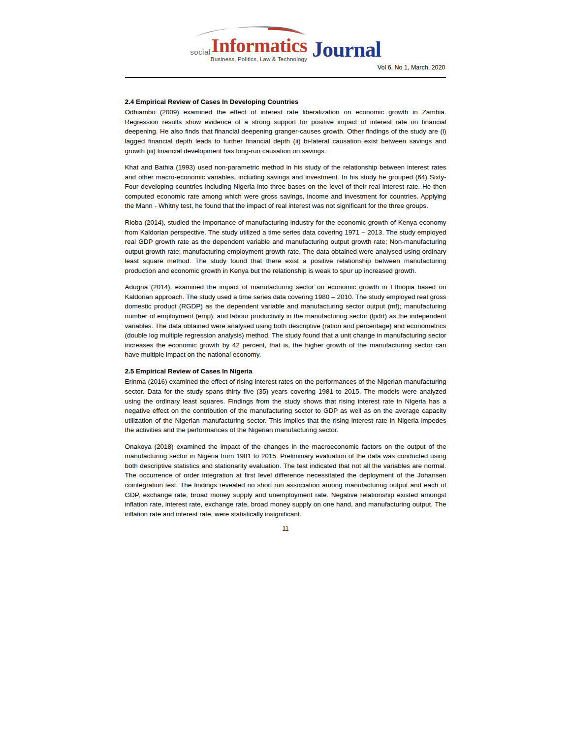social Informatics
Business, Politics, Law & Technology
Journal
Vol 6, No 1, March, 2020
2.4 Empirical Review of Cases In Developing Countries
Odhiambo (2009) examined the effect of interest rate liberalization on economic growth in Zambia. Regression results show evidence of a strong support for positive impact of interest rate on financial deepening. He also finds that financial deepening granger-causes growth. Other findings of the study are (i) lagged financial depth leads to further financial depth (ii) bi-lateral causation exist between savings and growth (iii) financial development has long-run causation on savings.
Khat and Bathia (1993) used non-parametric method in his study of the relationship between interest rates and other macro-economic variables, including savings and investment. In his study he grouped (64) Sixty-Four developing countries including Nigeria into three bases on the level of their real interest rate. He then computed economic rate among which were gross savings, income and investment for countries. Applying the Mann - Whitny test, he found that the impact of real interest was not significant for the three groups.
Rioba (2014), studied the importance of manufacturing industry for the economic growth of Kenya economy from Kaldorian perspective. The study utilized a time series data covering 1971 – 2013. The study employed real GDP growth rate as the dependent variable and manufacturing output growth rate; Non-manufacturing output growth rate; manufacturing employment growth rate. The data obtained were analysed using ordinary least square method. The study found that there exist a positive relationship between manufacturing production and economic growth in Kenya but the relationship is weak to spur up increased growth.
Adugna (2014), examined the impact of manufacturing sector on economic growth in Ethiopia based on Kaldorian approach. The study used a time series data covering 1980 – 2010. The study employed real gross domestic product (RGDP) as the dependent variable and manufacturing sector output (mf); manufacturing number of employment (emp); and labour productivity in the manufacturing sector (lpdrt) as the independent variables. The data obtained were analysed using both descriptive (ration and percentage) and econometrics (double log multiple regression analysis) method. The study found that a unit change in manufacturing sector increases the economic growth by 42 percent, that is, the higher growth of the manufacturing sector can have multiple impact on the national economy.
2.5 Empirical Review of Cases In Nigeria
Erinma (2016) examined the effect of rising interest rates on the performances of the Nigerian manufacturing sector. Data for the study spans thirty five (35) years covering 1981 to 2015. The models were analyzed using the ordinary least squares. Findings from the study shows that rising interest rate in Nigeria has a negative effect on the contribution of the manufacturing sector to GDP as well as on the average capacity utilization of the Nigerian manufacturing sector. This implies that the rising interest rate in Nigeria impedes the activities and the performances of the Nigerian manufacturing sector.
Onakoya (2018) examined the impact of the changes in the macroeconomic factors on the output of the manufacturing sector in Nigeria from 1981 to 2015. Preliminary evaluation of the data was conducted using both descriptive statistics and stationarity evaluation. The test indicated that not all the variables are normal. The occurrence of order integration at first level difference necessitated the deployment of the Johansen cointegration test. The findings revealed no short run association among manufacturing output and each of GDP, exchange rate, broad money supply and unemployment rate. Negative relationship existed amongst inflation rate, interest rate, exchange rate, broad money supply on one hand, and manufacturing output. The inflation rate and interest rate, were statistically insignificant.
11